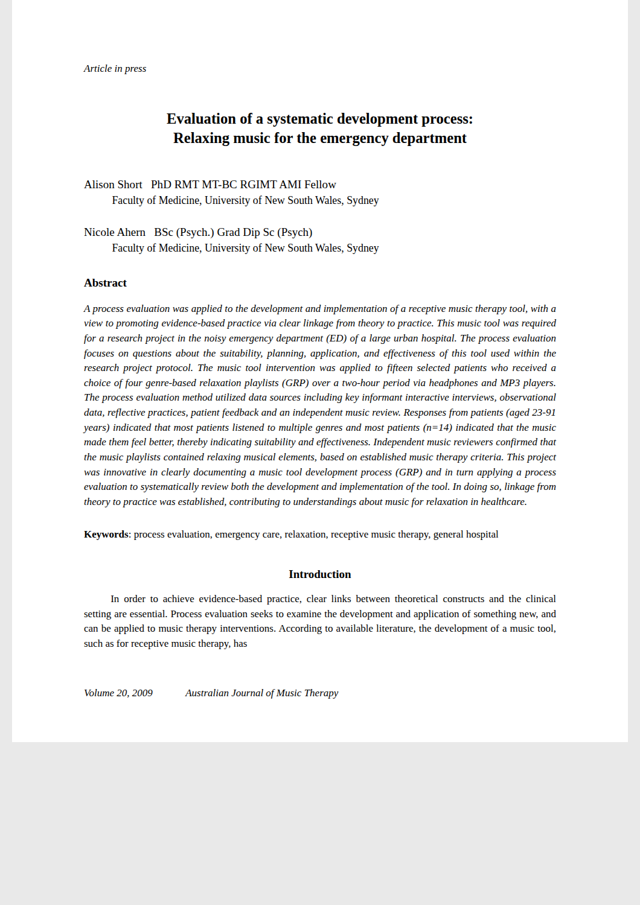Article in press
Evaluation of a systematic development process:
Relaxing music for the emergency department
Alison Short PhD RMT MT-BC RGIMT AMI Fellow Faculty of Medicine, University of New South Wales, Sydney
Nicole Ahern BSc (Psych.) Grad Dip Sc (Psych) Faculty of Medicine, University of New South Wales, Sydney
Abstract
A process evaluation was applied to the development and implementation of a receptive music therapy tool, with a view to promoting evidence-based practice via clear linkage from theory to practice. This music tool was required for a research project in the noisy emergency department (ED) of a large urban hospital. The process evaluation focuses on questions about the suitability, planning, application, and effectiveness of this tool used within the research project protocol. The music tool intervention was applied to fifteen selected patients who received a choice of four genre-based relaxation playlists (GRP) over a two-hour period via headphones and MP3 players. The process evaluation method utilized data sources including key informant interactive interviews, observational data, reflective practices, patient feedback and an independent music review. Responses from patients (aged 23-91 years) indicated that most patients listened to multiple genres and most patients (n=14) indicated that the music made them feel better, thereby indicating suitability and effectiveness. Independent music reviewers confirmed that the music playlists contained relaxing musical elements, based on established music therapy criteria. This project was innovative in clearly documenting a music tool development process (GRP) and in turn applying a process evaluation to systematically review both the development and implementation of the tool. In doing so, linkage from theory to practice was established, contributing to understandings about music for relaxation in healthcare.
Keywords: process evaluation, emergency care, relaxation, receptive music therapy, general hospital
Introduction
In order to achieve evidence-based practice, clear links between theoretical constructs and the clinical setting are essential. Process evaluation seeks to examine the development and application of something new, and can be applied to music therapy interventions. According to available literature, the development of a music tool, such as for receptive music therapy, has
Volume 20, 2009 Australian Journal of Music Therapy